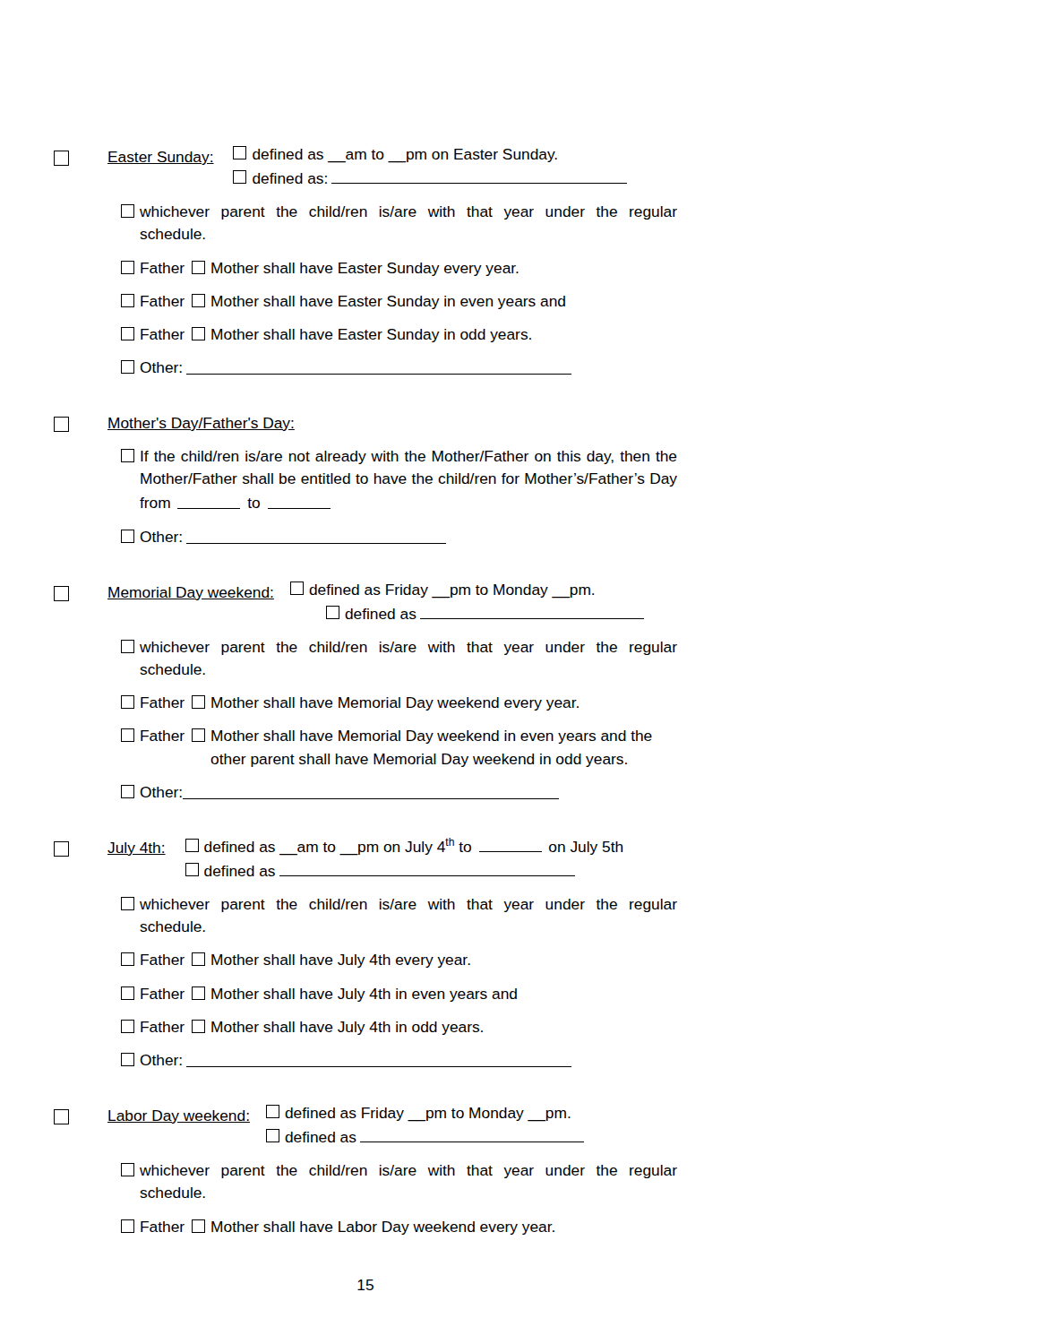Easter Sunday:
defined as __am to __pm on Easter Sunday.
defined as:
whichever parent the child/ren is/are with that year under the regular schedule.
Father Mother shall have Easter Sunday every year.
Father Mother shall have Easter Sunday in even years and
Father Mother shall have Easter Sunday in odd years.
Other:
Mother's Day/Father's Day:
If the child/ren is/are not already with the Mother/Father on this day, then the Mother/Father shall be entitled to have the child/ren for Mother’s/Father’s Day from to
Other:
Memorial Day weekend:
defined as Friday __pm to Monday __pm.
defined as
whichever parent the child/ren is/are with that year under the regular schedule.
Father Mother shall have Memorial Day weekend every year.
Father
Mother shall have Memorial Day weekend in even years and the other parent shall have Memorial Day weekend in odd years.
Other:
July 4th:
defined as __am to __pm on July 4th to on July 5th
defined as
whichever parent the child/ren is/are with that year under the regular schedule.
Father Mother shall have July 4th every year.
Father Mother shall have July 4th in even years and
Father Mother shall have July 4th in odd years.
Other:
Labor Day weekend:
defined as Friday __pm to Monday __pm.
defined as
whichever parent the child/ren is/are with that year under the regular schedule.
Father Mother shall have Labor Day weekend every year.
15